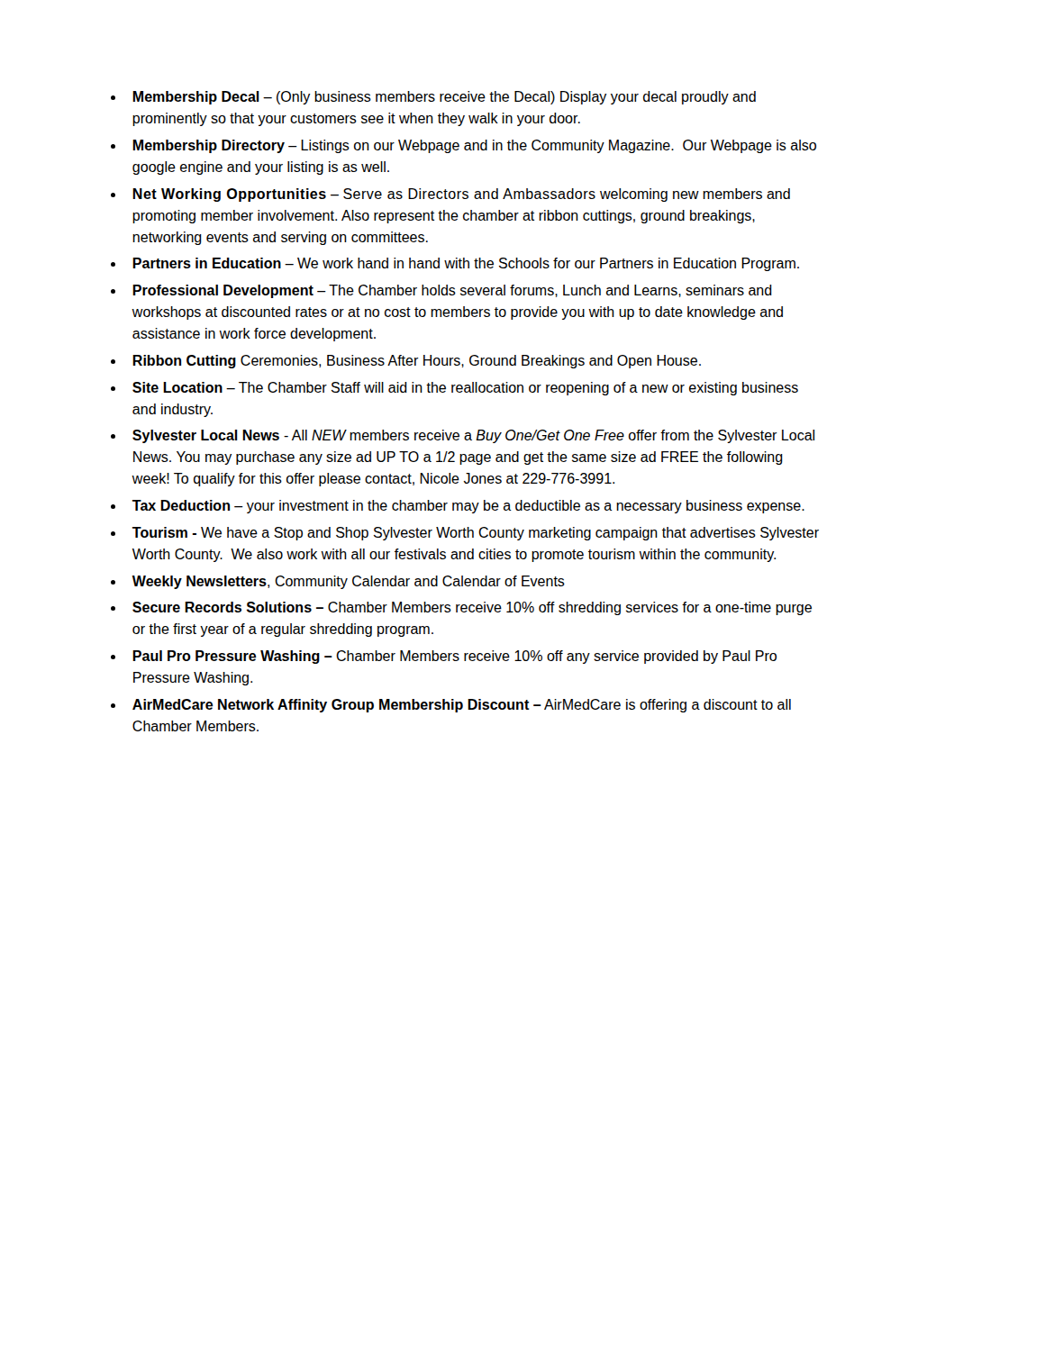Membership Decal – (Only business members receive the Decal) Display your decal proudly and prominently so that your customers see it when they walk in your door.
Membership Directory – Listings on our Webpage and in the Community Magazine. Our Webpage is also google engine and your listing is as well.
Net Working Opportunities – Serve as Directors and Ambassadors welcoming new members and promoting member involvement. Also represent the chamber at ribbon cuttings, ground breakings, networking events and serving on committees.
Partners in Education – We work hand in hand with the Schools for our Partners in Education Program.
Professional Development – The Chamber holds several forums, Lunch and Learns, seminars and workshops at discounted rates or at no cost to members to provide you with up to date knowledge and assistance in work force development.
Ribbon Cutting Ceremonies, Business After Hours, Ground Breakings and Open House.
Site Location – The Chamber Staff will aid in the reallocation or reopening of a new or existing business and industry.
Sylvester Local News - All NEW members receive a Buy One/Get One Free offer from the Sylvester Local News. You may purchase any size ad UP TO a 1/2 page and get the same size ad FREE the following week! To qualify for this offer please contact, Nicole Jones at 229-776-3991.
Tax Deduction – your investment in the chamber may be a deductible as a necessary business expense.
Tourism - We have a Stop and Shop Sylvester Worth County marketing campaign that advertises Sylvester Worth County. We also work with all our festivals and cities to promote tourism within the community.
Weekly Newsletters, Community Calendar and Calendar of Events
Secure Records Solutions – Chamber Members receive 10% off shredding services for a one-time purge or the first year of a regular shredding program.
Paul Pro Pressure Washing – Chamber Members receive 10% off any service provided by Paul Pro Pressure Washing.
AirMedCare Network Affinity Group Membership Discount – AirMedCare is offering a discount to all Chamber Members.